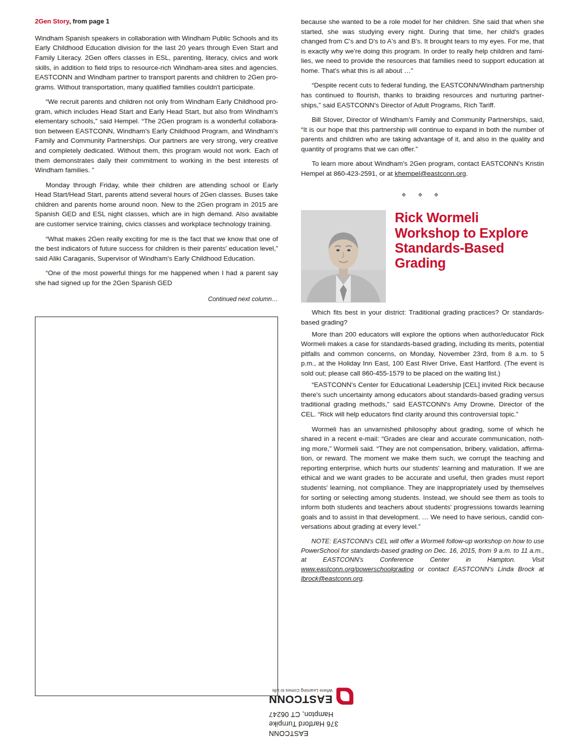2Gen Story, from page 1
Windham Spanish speakers in collaboration with Windham Public Schools and its Early Childhood Education division for the last 20 years through Even Start and Family Literacy. 2Gen offers classes in ESL, parenting, literacy, civics and work skills, in addition to field trips to resource-rich Windham-area sites and agencies. EASTCONN and Windham partner to transport parents and children to 2Gen programs. Without transportation, many qualified families couldn't participate.
“We recruit parents and children not only from Windham Early Childhood program, which includes Head Start and Early Head Start, but also from Windham's elementary schools,” said Hempel. “The 2Gen program is a wonderful collaboration between EASTCONN, Windham's Early Childhood Program, and Windham's Family and Community Partnerships. Our partners are very strong, very creative and completely dedicated. Without them, this program would not work. Each of them demonstrates daily their commitment to working in the best interests of Windham families. ”
Monday through Friday, while their children are attending school or Early Head Start/Head Start, parents attend several hours of 2Gen classes. Buses take children and parents home around noon. New to the 2Gen program in 2015 are Spanish GED and ESL night classes, which are in high demand. Also available are customer service training, civics classes and workplace technology training.
“What makes 2Gen really exciting for me is the fact that we know that one of the best indicators of future success for children is their parents' education level,” said Aliki Caraganis, Supervisor of Windham's Early Childhood Education.
“One of the most powerful things for me happened when I had a parent say she had signed up for the 2Gen Spanish GED
Continued next column…
EASTCONN
376 Hartford Turnpike
Hampton, CT 06247
EASTCONN
Where Learning Comes to Life
because she wanted to be a role model for her children. She said that when she started, she was studying every night. During that time, her child's grades changed from C's and D's to A's and B's. It brought tears to my eyes. For me, that is exactly why we're doing this program. In order to really help children and families, we need to provide the resources that families need to support education at home. That's what this is all about …”
“Despite recent cuts to federal funding, the EASTCONN/Windham partnership has continued to flourish, thanks to braiding resources and nurturing partnerships,” said EASTCONN's Director of Adult Programs, Rich Tariff.
Bill Stover, Director of Windham's Family and Community Partnerships, said, “It is our hope that this partnership will continue to expand in both the number of parents and children who are taking advantage of it, and also in the quality and quantity of programs that we can offer.”
To learn more about Windham's 2Gen program, contact EASTCONN's Kristin Hempel at 860-423-2591, or at khempel@eastconn.org.
❖ ❖ ❖
Rick Wormeli Workshop to Explore Standards-Based Grading
Which fits best in your district: Traditional grading practices? Or standards-based grading?
More than 200 educators will explore the options when author/educator Rick Wormeli makes a case for standards-based grading, including its merits, potential pitfalls and common concerns, on Monday, November 23rd, from 8 a.m. to 5 p.m., at the Holiday Inn East, 100 East River Drive, East Hartford. (The event is sold out; please call 860-455-1579 to be placed on the waiting list.)
“EASTCONN's Center for Educational Leadership [CEL] invited Rick because there's such uncertainty among educators about standards-based grading versus traditional grading methods,” said EASTCONN's Amy Drowne, Director of the CEL. “Rick will help educators find clarity around this controversial topic.”
Wormeli has an unvarnished philosophy about grading, some of which he shared in a recent e-mail: “Grades are clear and accurate communication, nothing more,” Wormeli said. “They are not compensation, bribery, validation, affirmation, or reward. The moment we make them such, we corrupt the teaching and reporting enterprise, which hurts our students' learning and maturation. If we are ethical and we want grades to be accurate and useful, then grades must report students' learning, not compliance. They are inappropriately used by themselves for sorting or selecting among students. Instead, we should see them as tools to inform both students and teachers about students' progressions towards learning goals and to assist in that development. … We need to have serious, candid conversations about grading at every level.”
NOTE: EASTCONN's CEL will offer a Wormeli follow-up workshop on how to use PowerSchool for standards-based grading on Dec. 16, 2015, from 9 a.m. to 11 a.m., at EASTCONN's Conference Center in Hampton. Visit www.eastconn.org/powerschoolgrading or contact EASTCONN's Linda Brock at lbrock@eastconn.org.